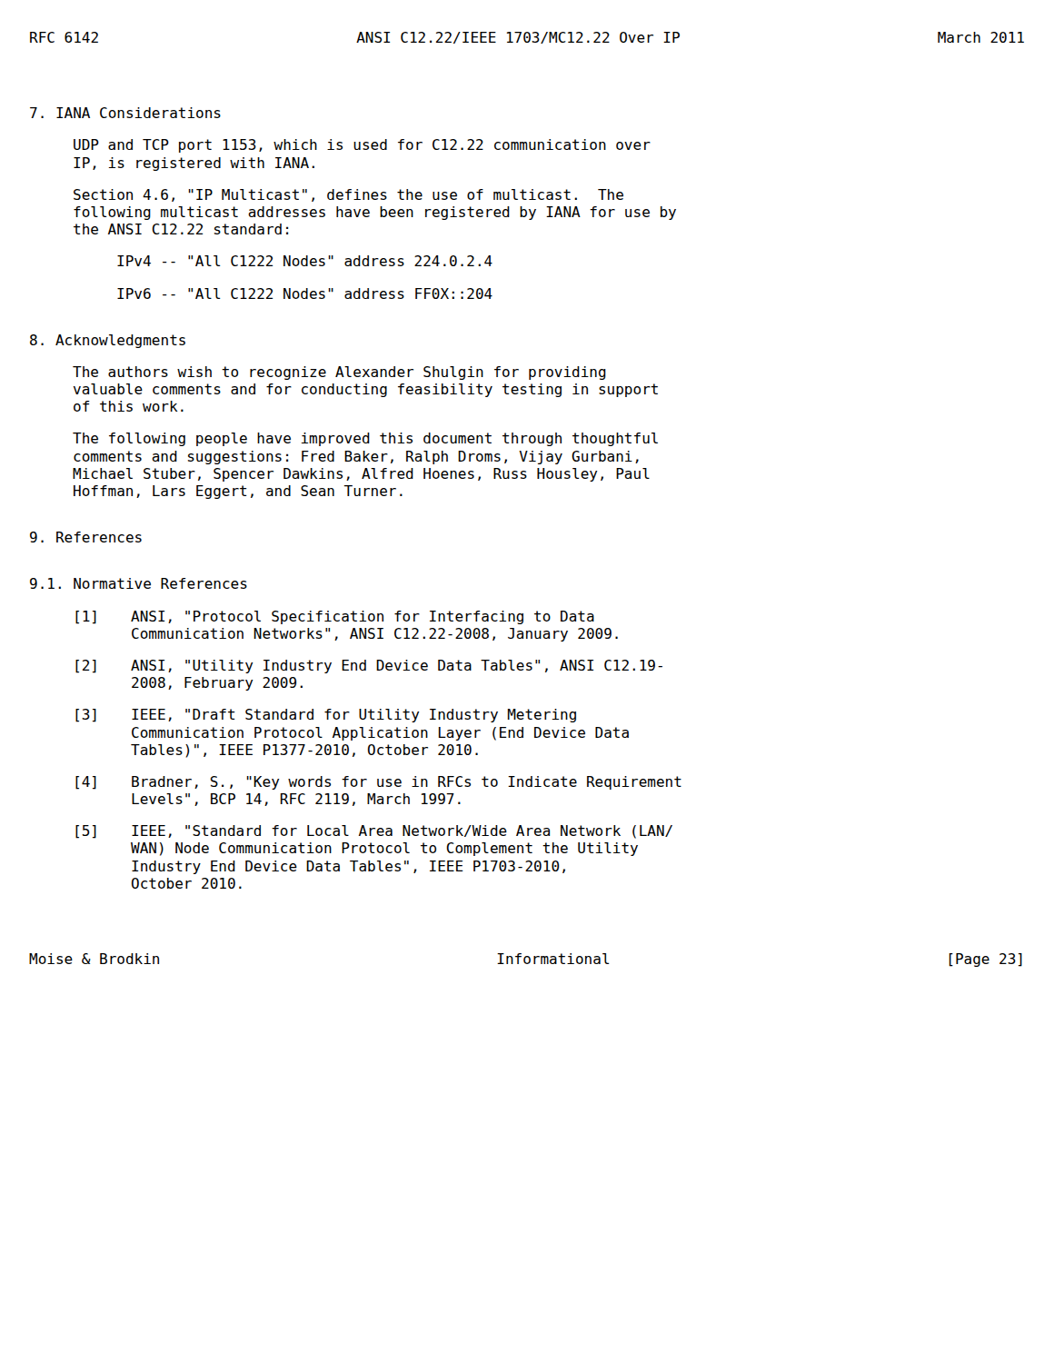RFC 6142 ANSI C12.22/IEEE 1703/MC12.22 Over IP March 2011
7. IANA Considerations
UDP and TCP port 1153, which is used for C12.22 communication over IP, is registered with IANA.
Section 4.6, "IP Multicast", defines the use of multicast. The following multicast addresses have been registered by IANA for use by the ANSI C12.22 standard:
IPv4 -- "All C1222 Nodes" address 224.0.2.4
IPv6 -- "All C1222 Nodes" address FF0X::204
8. Acknowledgments
The authors wish to recognize Alexander Shulgin for providing valuable comments and for conducting feasibility testing in support of this work.
The following people have improved this document through thoughtful comments and suggestions: Fred Baker, Ralph Droms, Vijay Gurbani, Michael Stuber, Spencer Dawkins, Alfred Hoenes, Russ Housley, Paul Hoffman, Lars Eggert, and Sean Turner.
9. References
9.1. Normative References
[1]
ANSI, "Protocol Specification for Interfacing to Data Communication Networks", ANSI C12.22-2008, January 2009.
[2]
ANSI, "Utility Industry End Device Data Tables", ANSI C12.19- 2008, February 2009.
[3]
IEEE, "Draft Standard for Utility Industry Metering Communication Protocol Application Layer (End Device Data Tables)", IEEE P1377-2010, October 2010.
[4]
Bradner, S., "Key words for use in RFCs to Indicate Requirement Levels", BCP 14, RFC 2119, March 1997.
[5]
IEEE, "Standard for Local Area Network/Wide Area Network (LAN/ WAN) Node Communication Protocol to Complement the Utility Industry End Device Data Tables", IEEE P1703-2010, October 2010.
Moise & Brodkin Informational [Page 23]